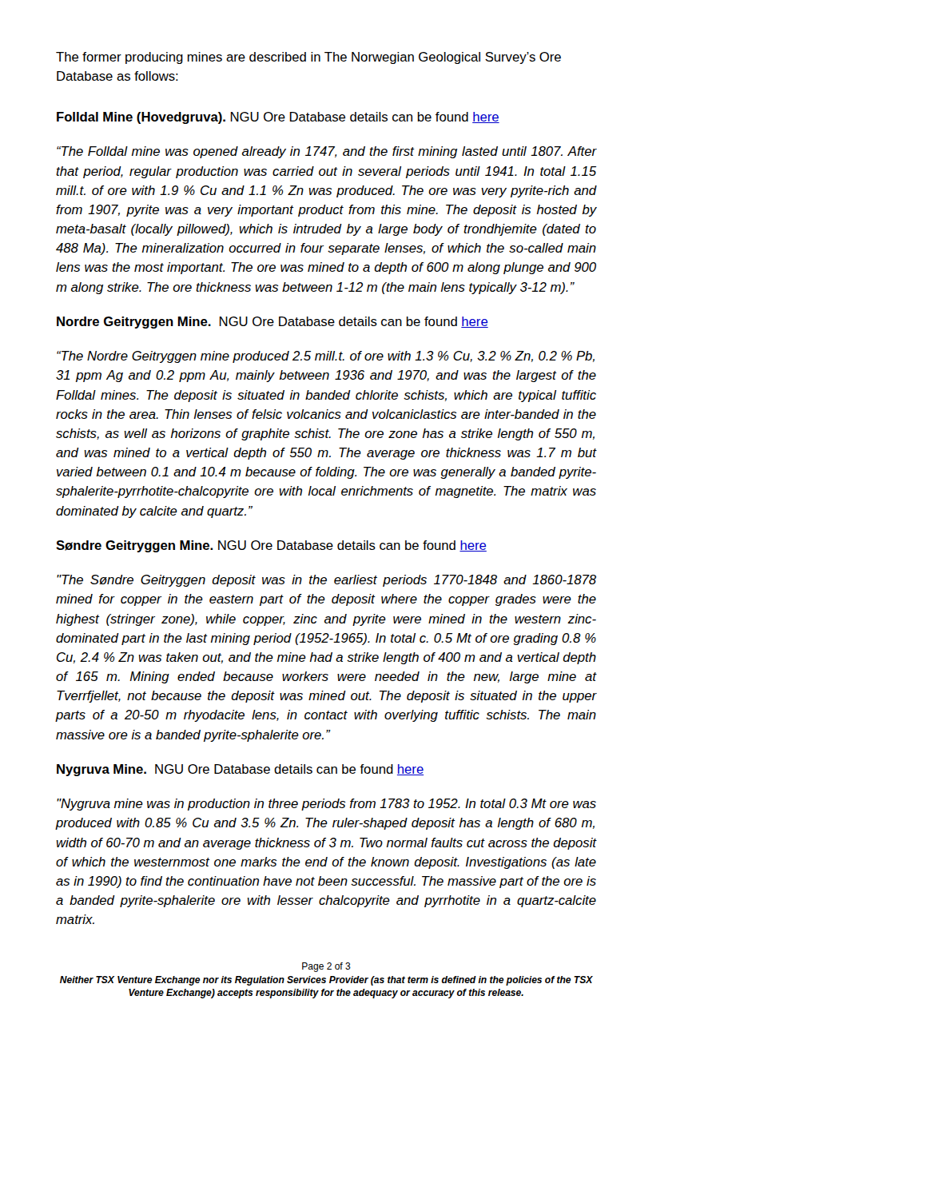The former producing mines are described in The Norwegian Geological Survey’s Ore Database as follows:
Folldal Mine (Hovedgruva). NGU Ore Database details can be found here
“The Folldal mine was opened already in 1747, and the first mining lasted until 1807. After that period, regular production was carried out in several periods until 1941. In total 1.15 mill.t. of ore with 1.9 % Cu and 1.1 % Zn was produced. The ore was very pyrite-rich and from 1907, pyrite was a very important product from this mine. The deposit is hosted by meta-basalt (locally pillowed), which is intruded by a large body of trondhjemite (dated to 488 Ma). The mineralization occurred in four separate lenses, of which the so-called main lens was the most important. The ore was mined to a depth of 600 m along plunge and 900 m along strike. The ore thickness was between 1-12 m (the main lens typically 3-12 m).”
Nordre Geitryggen Mine. NGU Ore Database details can be found here
“The Nordre Geitryggen mine produced 2.5 mill.t. of ore with 1.3 % Cu, 3.2 % Zn, 0.2 % Pb, 31 ppm Ag and 0.2 ppm Au, mainly between 1936 and 1970, and was the largest of the Folldal mines. The deposit is situated in banded chlorite schists, which are typical tuffitic rocks in the area. Thin lenses of felsic volcanics and volcaniclastics are inter-banded in the schists, as well as horizons of graphite schist. The ore zone has a strike length of 550 m, and was mined to a vertical depth of 550 m. The average ore thickness was 1.7 m but varied between 0.1 and 10.4 m because of folding. The ore was generally a banded pyrite-sphalerite-pyrrhotite-chalcopyrite ore with local enrichments of magnetite. The matrix was dominated by calcite and quartz.”
Søndre Geitryggen Mine. NGU Ore Database details can be found here
"The Søndre Geitryggen deposit was in the earliest periods 1770-1848 and 1860-1878 mined for copper in the eastern part of the deposit where the copper grades were the highest (stringer zone), while copper, zinc and pyrite were mined in the western zinc-dominated part in the last mining period (1952-1965). In total c. 0.5 Mt of ore grading 0.8 % Cu, 2.4 % Zn was taken out, and the mine had a strike length of 400 m and a vertical depth of 165 m. Mining ended because workers were needed in the new, large mine at Tverrfjellet, not because the deposit was mined out. The deposit is situated in the upper parts of a 20-50 m rhyodacite lens, in contact with overlying tuffitic schists. The main massive ore is a banded pyrite-sphalerite ore.”
Nygruva Mine. NGU Ore Database details can be found here
"Nygruva mine was in production in three periods from 1783 to 1952. In total 0.3 Mt ore was produced with 0.85 % Cu and 3.5 % Zn. The ruler-shaped deposit has a length of 680 m, width of 60-70 m and an average thickness of 3 m. Two normal faults cut across the deposit of which the westernmost one marks the end of the known deposit. Investigations (as late as in 1990) to find the continuation have not been successful. The massive part of the ore is a banded pyrite-sphalerite ore with lesser chalcopyrite and pyrrhotite in a quartz-calcite matrix.
Page 2 of 3
Neither TSX Venture Exchange nor its Regulation Services Provider (as that term is defined in the policies of the TSX Venture Exchange) accepts responsibility for the adequacy or accuracy of this release.